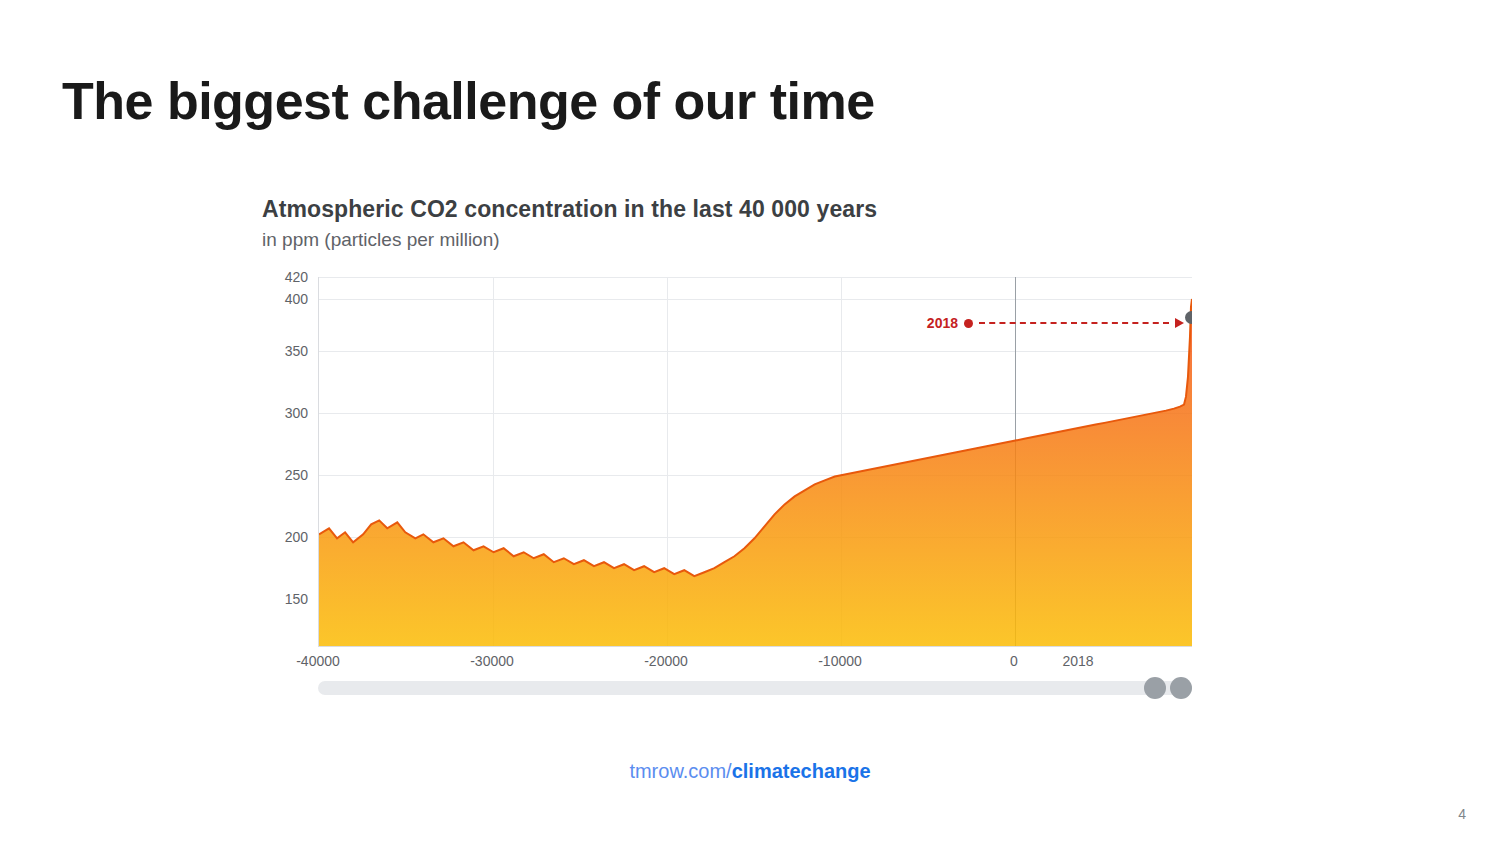The biggest challenge of our time
Atmospheric CO2 concentration in the last 40 000 years
in ppm (particles per million)
420 400 350 300 250 200 150
2018
-40000 -30000 -20000 -10000 0 2018
tmrow.com/climatechange
4